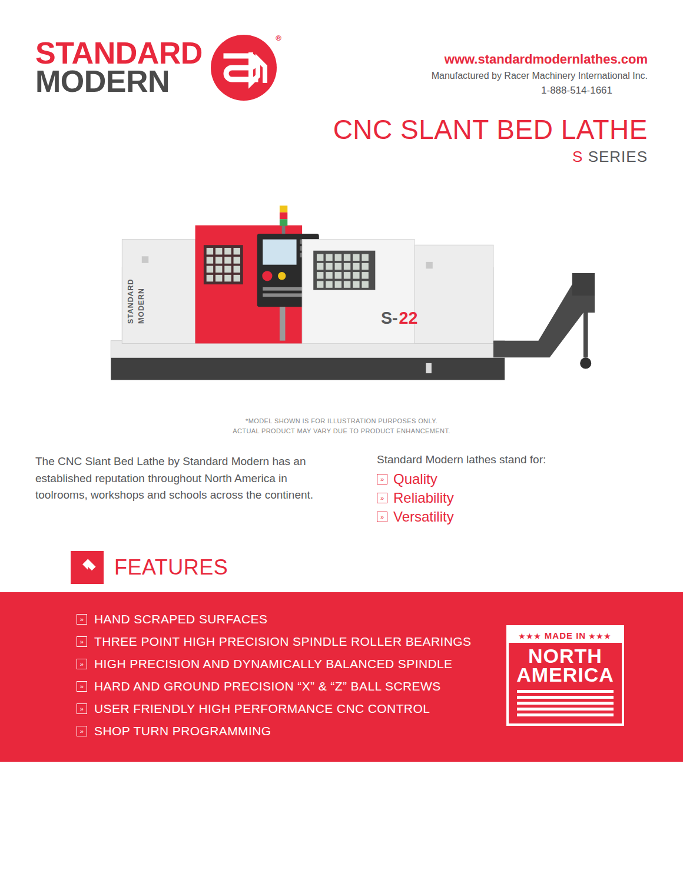Standard Modern
®
www.standardmodernlathes.com
Manufactured by Racer Machinery International Inc.
1-888-514-1661
CNC Slant Bed Lathe
S Series
Standard Modern S-22 CNC Slant Bed Lathe STANDARD MODERN S- 22
*Model shown is for illustration purposes only.
Actual product may vary due to product enhancement.
The CNC Slant Bed Lathe by Standard Modern has an established reputation throughout North America in toolrooms, workshops and schools across the continent.
Standard Modern lathes stand for:
» Quality
» Reliability
» Versatility
Features
» Hand scraped surfaces
» Three point high precision spindle roller bearings
» High precision and dynamically balanced spindle
» Hard and ground precision “X” & “Z” ball screws
» User friendly high performance CNC control
» Shop turn programming
★★★ Made in ★★★
North America